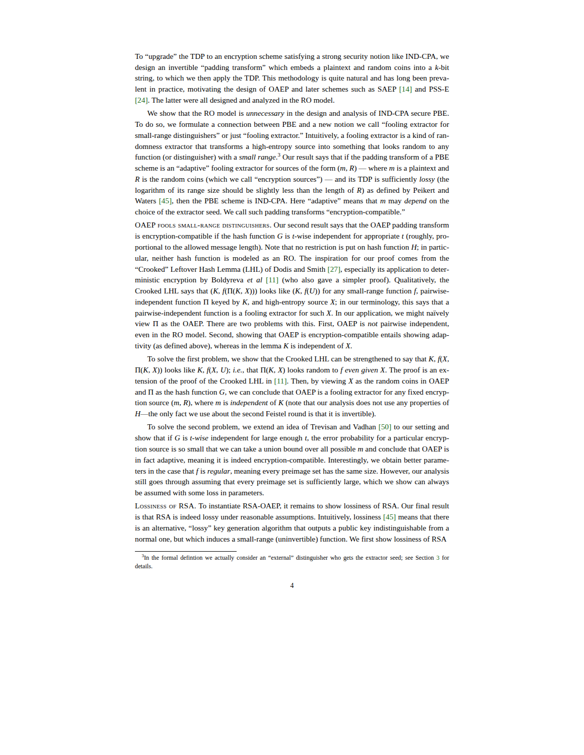To “upgrade” the TDP to an encryption scheme satisfying a strong security notion like IND-CPA, we design an invertible “padding transform” which embeds a plaintext and random coins into a k-bit string, to which we then apply the TDP. This methodology is quite natural and has long been prevalent in practice, motivating the design of OAEP and later schemes such as SAEP [14] and PSS-E [24]. The latter were all designed and analyzed in the RO model.
We show that the RO model is unnecessary in the design and analysis of IND-CPA secure PBE. To do so, we formulate a connection between PBE and a new notion we call “fooling extractor for small-range distinguishers” or just “fooling extractor.” Intuitively, a fooling extractor is a kind of randomness extractor that transforms a high-entropy source into something that looks random to any function (or distinguisher) with a small range.3 Our result says that if the padding transform of a PBE scheme is an “adaptive” fooling extractor for sources of the form (m, R) — where m is a plaintext and R is the random coins (which we call “encryption sources”) — and its TDP is sufficiently lossy (the logarithm of its range size should be slightly less than the length of R) as defined by Peikert and Waters [45], then the PBE scheme is IND-CPA. Here “adaptive” means that m may depend on the choice of the extractor seed. We call such padding transforms “encryption-compatible.”
OAEP fools small-range distinguishers. Our second result says that the OAEP padding transform is encryption-compatible if the hash function G is t-wise independent for appropriate t (roughly, proportional to the allowed message length). Note that no restriction is put on hash function H; in particular, neither hash function is modeled as an RO. The inspiration for our proof comes from the “Crooked” Leftover Hash Lemma (LHL) of Dodis and Smith [27], especially its application to deterministic encryption by Boldyreva et al [11] (who also gave a simpler proof). Qualitatively, the Crooked LHL says that (K, f(Π(K, X))) looks like (K, f(U)) for any small-range function f, pairwise-independent function Π keyed by K, and high-entropy source X; in our terminology, this says that a pairwise-independent function is a fooling extractor for such X. In our application, we might naïvely view Π as the OAEP. There are two problems with this. First, OAEP is not pairwise independent, even in the RO model. Second, showing that OAEP is encryption-compatible entails showing adaptivity (as defined above), whereas in the lemma K is independent of X.
To solve the first problem, we show that the Crooked LHL can be strengthened to say that K, f(X, Π(K, X)) looks like K, f(X, U); i.e., that Π(K, X) looks random to f even given X. The proof is an extension of the proof of the Crooked LHL in [11]. Then, by viewing X as the random coins in OAEP and Π as the hash function G, we can conclude that OAEP is a fooling extractor for any fixed encryption source (m, R), where m is independent of K (note that our analysis does not use any properties of H—the only fact we use about the second Feistel round is that it is invertible).
To solve the second problem, we extend an idea of Trevisan and Vadhan [50] to our setting and show that if G is t-wise independent for large enough t, the error probability for a particular encryption source is so small that we can take a union bound over all possible m and conclude that OAEP is in fact adaptive, meaning it is indeed encryption-compatible. Interestingly, we obtain better parameters in the case that f is regular, meaning every preimage set has the same size. However, our analysis still goes through assuming that every preimage set is sufficiently large, which we show can always be assumed with some loss in parameters.
Lossiness of RSA. To instantiate RSA-OAEP, it remains to show lossiness of RSA. Our final result is that RSA is indeed lossy under reasonable assumptions. Intuitively, lossiness [45] means that there is an alternative, “lossy” key generation algorithm that outputs a public key indistinguishable from a normal one, but which induces a small-range (uninvertible) function. We first show lossiness of RSA
3In the formal defintion we actually consider an “external” distinguisher who gets the extractor seed; see Section 3 for details.
4